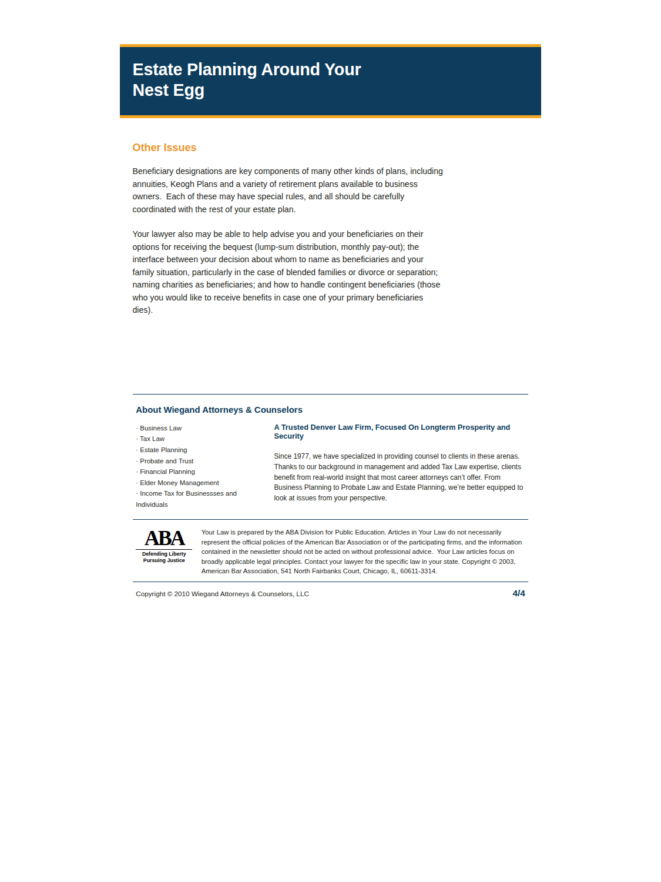Estate Planning Around Your
Nest Egg
Other Issues
Beneficiary designations are key components of many other kinds of plans, including annuities, Keogh Plans and a variety of retirement plans available to business owners. Each of these may have special rules, and all should be carefully coordinated with the rest of your estate plan.
Your lawyer also may be able to help advise you and your beneficiaries on their options for receiving the bequest (lump-sum distribution, monthly pay-out); the interface between your decision about whom to name as beneficiaries and your family situation, particularly in the case of blended families or divorce or separation; naming charities as beneficiaries; and how to handle contingent beneficiaries (those who you would like to receive benefits in case one of your primary beneficiaries dies).
About Wiegand Attorneys & Counselors
· Business Law
· Tax Law
· Estate Planning
· Probate and Trust
· Financial Planning
· Elder Money Management
· Income Tax for Businessses and Individuals
A Trusted Denver Law Firm, Focused On Longterm Prosperity and Security
Since 1977, we have specialized in providing counsel to clients in these arenas. Thanks to our background in management and added Tax Law expertise, clients benefit from real-world insight that most career attorneys can’t offer. From Business Planning to Probate Law and Estate Planning, we’re better equipped to look at issues from your perspective.
ABA
Defending Liberty
Pursuing Justice
Your Law is prepared by the ABA Division for Public Education. Articles in Your Law do not necessarily represent the official policies of the American Bar Association or of the participating firms, and the information contained in the newsletter should not be acted on without professional advice. Your Law articles focus on broadly applicable legal principles. Contact your lawyer for the specific law in your state. Copyright © 2003, American Bar Association, 541 North Fairbanks Court, Chicago, IL, 60611-3314.
Copyright © 2010 Wiegand Attorneys & Counselors, LLC
4/4